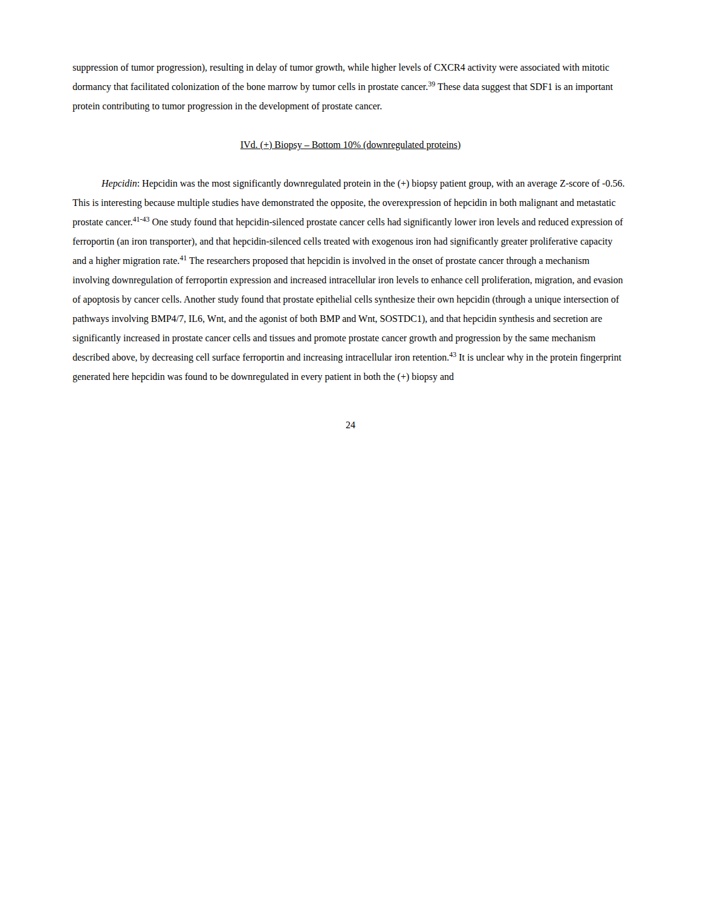suppression of tumor progression), resulting in delay of tumor growth, while higher levels of CXCR4 activity were associated with mitotic dormancy that facilitated colonization of the bone marrow by tumor cells in prostate cancer.39 These data suggest that SDF1 is an important protein contributing to tumor progression in the development of prostate cancer.
IVd. (+) Biopsy – Bottom 10% (downregulated proteins)
Hepcidin: Hepcidin was the most significantly downregulated protein in the (+) biopsy patient group, with an average Z-score of -0.56. This is interesting because multiple studies have demonstrated the opposite, the overexpression of hepcidin in both malignant and metastatic prostate cancer.41-43 One study found that hepcidin-silenced prostate cancer cells had significantly lower iron levels and reduced expression of ferroportin (an iron transporter), and that hepcidin-silenced cells treated with exogenous iron had significantly greater proliferative capacity and a higher migration rate.41 The researchers proposed that hepcidin is involved in the onset of prostate cancer through a mechanism involving downregulation of ferroportin expression and increased intracellular iron levels to enhance cell proliferation, migration, and evasion of apoptosis by cancer cells. Another study found that prostate epithelial cells synthesize their own hepcidin (through a unique intersection of pathways involving BMP4/7, IL6, Wnt, and the agonist of both BMP and Wnt, SOSTDC1), and that hepcidin synthesis and secretion are significantly increased in prostate cancer cells and tissues and promote prostate cancer growth and progression by the same mechanism described above, by decreasing cell surface ferroportin and increasing intracellular iron retention.43 It is unclear why in the protein fingerprint generated here hepcidin was found to be downregulated in every patient in both the (+) biopsy and
24